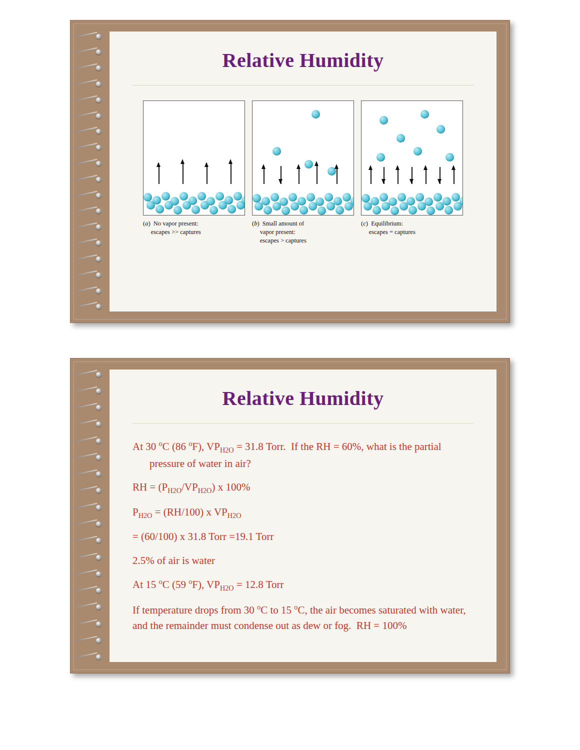Relative Humidity
(a) No vapor present:
escapes >> captures
(b) Small amount of
vapor present:
escapes > captures
(c) Equilibrium:
escapes = captures
Relative Humidity
At 30 oC (86 oF), VPH2O = 31.8 Torr. If the RH = 60%, what is the partial pressure of water in air?
RH = (PH2O/VPH2O) x 100%
PH2O = (RH/100) x VPH2O
= (60/100) x 31.8 Torr =19.1 Torr
2.5% of air is water
At 15 oC (59 oF), VPH2O = 12.8 Torr
If temperature drops from 30 oC to 15 oC, the air becomes saturated with water, and the remainder must condense out as dew or fog. RH = 100%